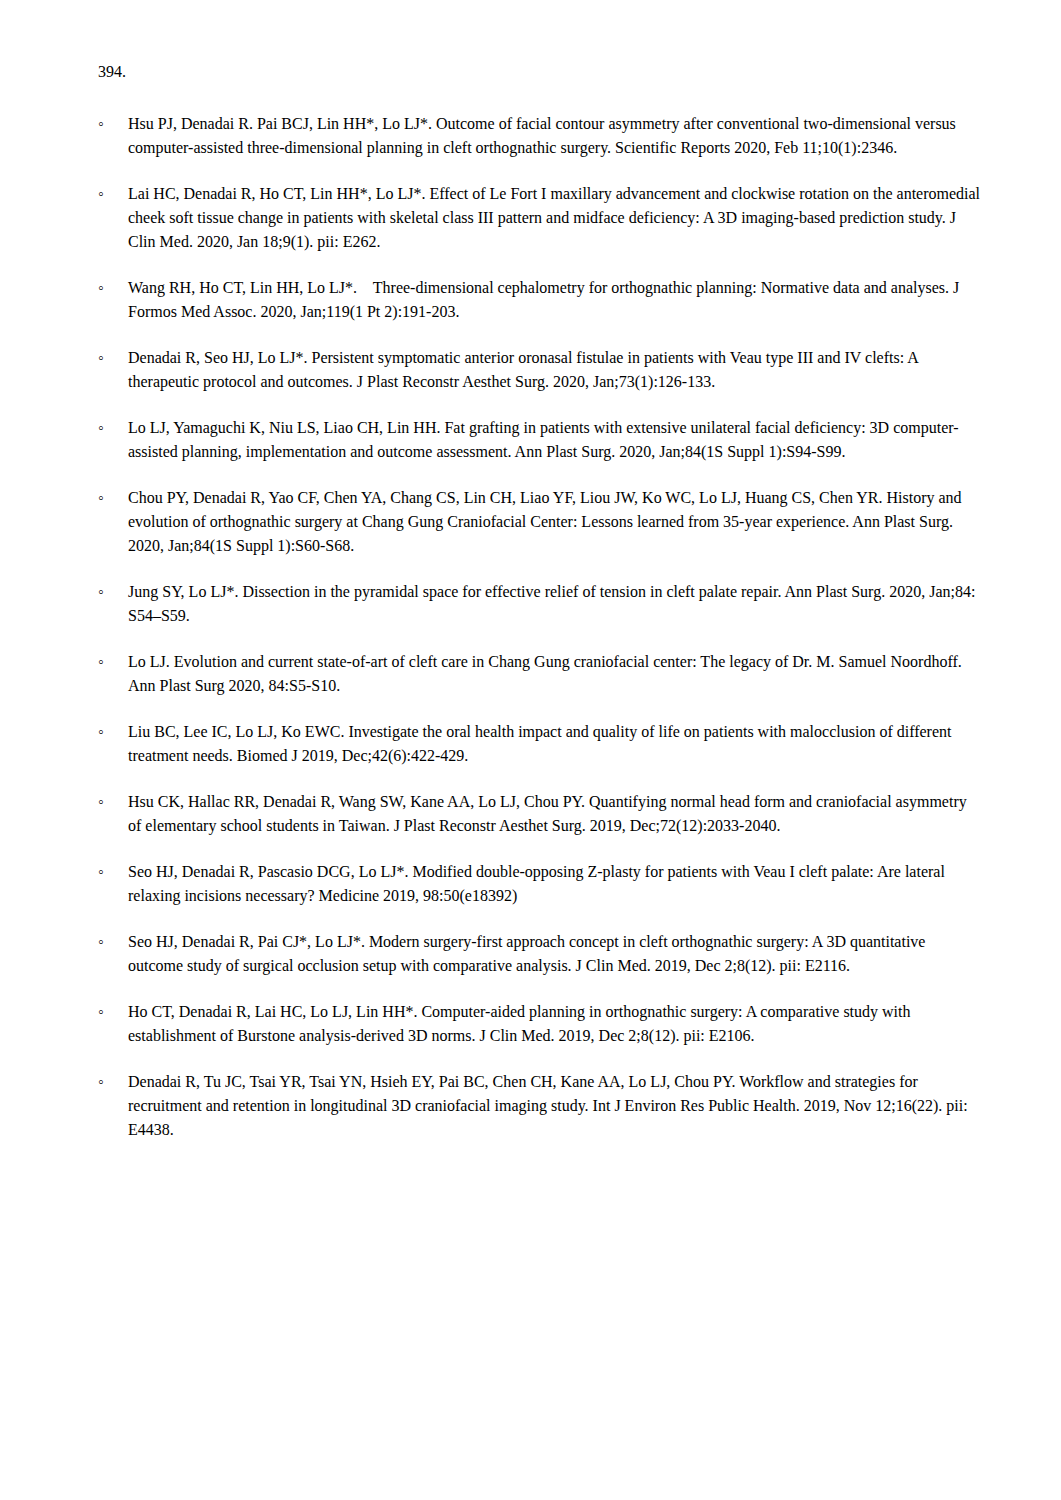394.
Hsu PJ, Denadai R. Pai BCJ, Lin HH*, Lo LJ*. Outcome of facial contour asymmetry after conventional two-dimensional versus computer-assisted three-dimensional planning in cleft orthognathic surgery. Scientific Reports 2020, Feb 11;10(1):2346.
Lai HC, Denadai R, Ho CT, Lin HH*, Lo LJ*. Effect of Le Fort I maxillary advancement and clockwise rotation on the anteromedial cheek soft tissue change in patients with skeletal class III pattern and midface deficiency: A 3D imaging-based prediction study. J Clin Med. 2020, Jan 18;9(1). pii: E262.
Wang RH, Ho CT, Lin HH, Lo LJ*. Three-dimensional cephalometry for orthognathic planning: Normative data and analyses. J Formos Med Assoc. 2020, Jan;119(1 Pt 2):191-203.
Denadai R, Seo HJ, Lo LJ*. Persistent symptomatic anterior oronasal fistulae in patients with Veau type III and IV clefts: A therapeutic protocol and outcomes. J Plast Reconstr Aesthet Surg. 2020, Jan;73(1):126-133.
Lo LJ, Yamaguchi K, Niu LS, Liao CH, Lin HH. Fat grafting in patients with extensive unilateral facial deficiency: 3D computer-assisted planning, implementation and outcome assessment. Ann Plast Surg. 2020, Jan;84(1S Suppl 1):S94-S99.
Chou PY, Denadai R, Yao CF, Chen YA, Chang CS, Lin CH, Liao YF, Liou JW, Ko WC, Lo LJ, Huang CS, Chen YR. History and evolution of orthognathic surgery at Chang Gung Craniofacial Center: Lessons learned from 35-year experience. Ann Plast Surg. 2020, Jan;84(1S Suppl 1):S60-S68.
Jung SY, Lo LJ*. Dissection in the pyramidal space for effective relief of tension in cleft palate repair. Ann Plast Surg. 2020, Jan;84: S54–S59.
Lo LJ. Evolution and current state-of-art of cleft care in Chang Gung craniofacial center: The legacy of Dr. M. Samuel Noordhoff. Ann Plast Surg 2020, 84:S5-S10.
Liu BC, Lee IC, Lo LJ, Ko EWC. Investigate the oral health impact and quality of life on patients with malocclusion of different treatment needs. Biomed J 2019, Dec;42(6):422-429.
Hsu CK, Hallac RR, Denadai R, Wang SW, Kane AA, Lo LJ, Chou PY. Quantifying normal head form and craniofacial asymmetry of elementary school students in Taiwan. J Plast Reconstr Aesthet Surg. 2019, Dec;72(12):2033-2040.
Seo HJ, Denadai R, Pascasio DCG, Lo LJ*. Modified double-opposing Z-plasty for patients with Veau I cleft palate: Are lateral relaxing incisions necessary? Medicine 2019, 98:50(e18392)
Seo HJ, Denadai R, Pai CJ*, Lo LJ*. Modern surgery-first approach concept in cleft orthognathic surgery: A 3D quantitative outcome study of surgical occlusion setup with comparative analysis. J Clin Med. 2019, Dec 2;8(12). pii: E2116.
Ho CT, Denadai R, Lai HC, Lo LJ, Lin HH*. Computer-aided planning in orthognathic surgery: A comparative study with establishment of Burstone analysis-derived 3D norms. J Clin Med. 2019, Dec 2;8(12). pii: E2106.
Denadai R, Tu JC, Tsai YR, Tsai YN, Hsieh EY, Pai BC, Chen CH, Kane AA, Lo LJ, Chou PY. Workflow and strategies for recruitment and retention in longitudinal 3D craniofacial imaging study. Int J Environ Res Public Health. 2019, Nov 12;16(22). pii: E4438.